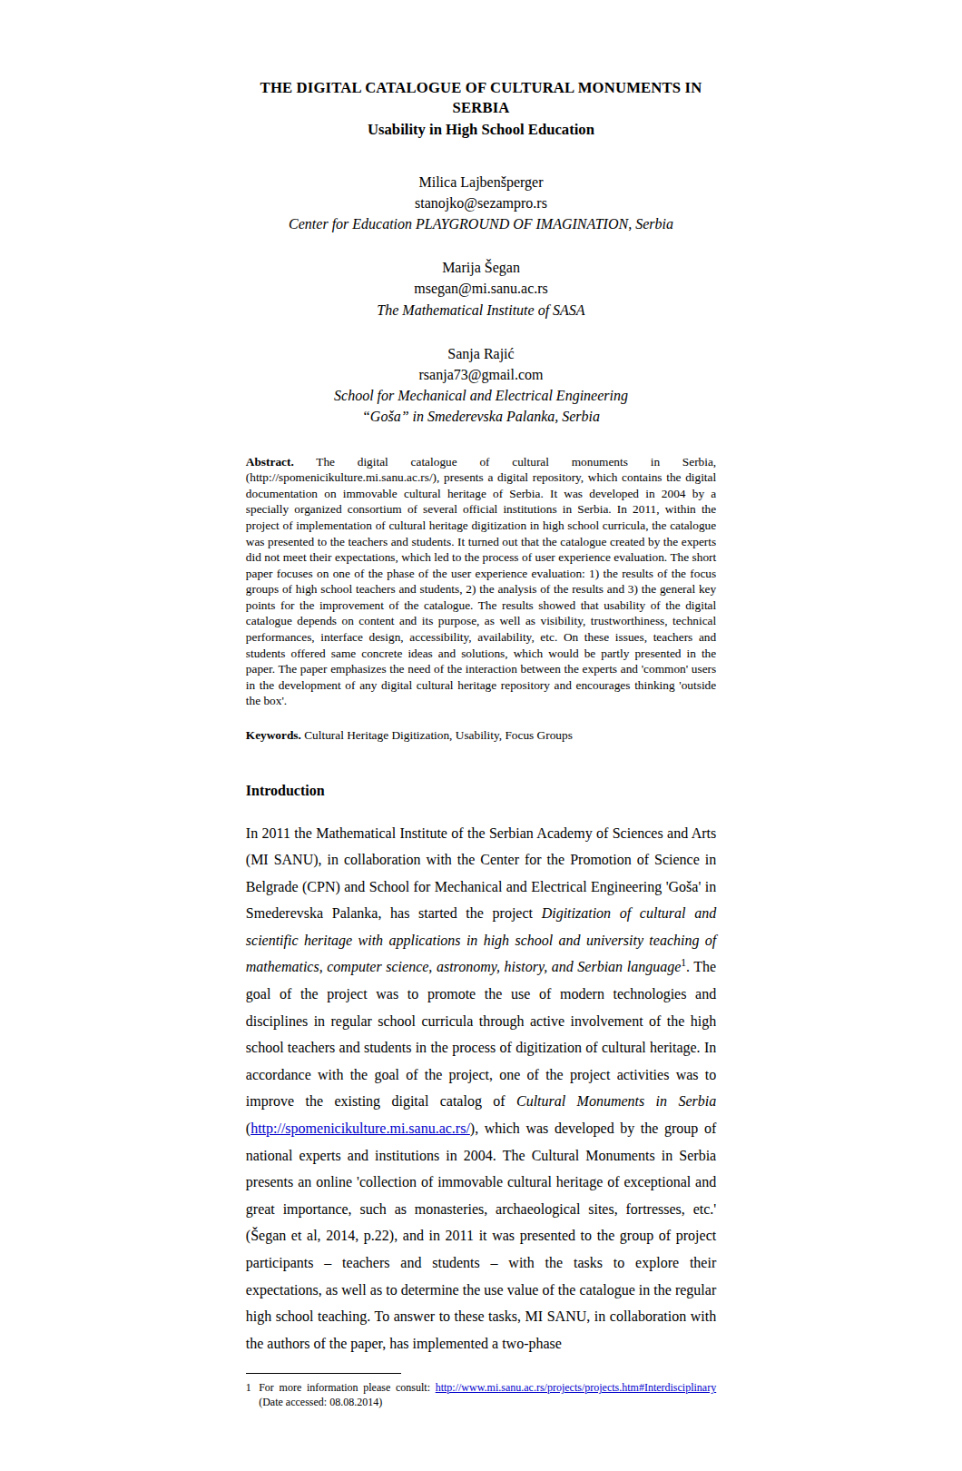THE DIGITAL CATALOGUE OF CULTURAL MONUMENTS IN SERBIA
Usability in High School Education
Milica Lajbenšperger stanojko@sezampro.rs Center for Education PLAYGROUND OF IMAGINATION, Serbia
Marija Šegan msegan@mi.sanu.ac.rs The Mathematical Institute of SASA
Sanja Rajić rsanja73@gmail.com School for Mechanical and Electrical Engineering “Goša” in Smederevska Palanka, Serbia
Abstract. The digital catalogue of cultural monuments in Serbia, (http://spomenicikulture.mi.sanu.ac.rs/), presents a digital repository, which contains the digital documentation on immovable cultural heritage of Serbia. It was developed in 2004 by a specially organized consortium of several official institutions in Serbia. In 2011, within the project of implementation of cultural heritage digitization in high school curricula, the catalogue was presented to the teachers and students. It turned out that the catalogue created by the experts did not meet their expectations, which led to the process of user experience evaluation. The short paper focuses on one of the phase of the user experience evaluation: 1) the results of the focus groups of high school teachers and students, 2) the analysis of the results and 3) the general key points for the improvement of the catalogue. The results showed that usability of the digital catalogue depends on content and its purpose, as well as visibility, trustworthiness, technical performances, interface design, accessibility, availability, etc. On these issues, teachers and students offered same concrete ideas and solutions, which would be partly presented in the paper. The paper emphasizes the need of the interaction between the experts and 'common' users in the development of any digital cultural heritage repository and encourages thinking 'outside the box'.
Keywords. Cultural Heritage Digitization, Usability, Focus Groups
Introduction
In 2011 the Mathematical Institute of the Serbian Academy of Sciences and Arts (MI SANU), in collaboration with the Center for the Promotion of Science in Belgrade (CPN) and School for Mechanical and Electrical Engineering 'Goša' in Smederevska Palanka, has started the project Digitization of cultural and scientific heritage with applications in high school and university teaching of mathematics, computer science, astronomy, history, and Serbian language1. The goal of the project was to promote the use of modern technologies and disciplines in regular school curricula through active involvement of the high school teachers and students in the process of digitization of cultural heritage. In accordance with the goal of the project, one of the project activities was to improve the existing digital catalog of Cultural Monuments in Serbia (http://spomenicikulture.mi.sanu.ac.rs/), which was developed by the group of national experts and institutions in 2004. The Cultural Monuments in Serbia presents an online 'collection of immovable cultural heritage of exceptional and great importance, such as monasteries, archaeological sites, fortresses, etc.' (Šegan et al, 2014, p.22), and in 2011 it was presented to the group of project participants – teachers and students – with the tasks to explore their expectations, as well as to determine the use value of the catalogue in the regular high school teaching. To answer to these tasks, MI SANU, in collaboration with the authors of the paper, has implemented a two-phase
1 For more information please consult: http://www.mi.sanu.ac.rs/projects/projects.htm#Interdisciplinary (Date accessed: 08.08.2014)